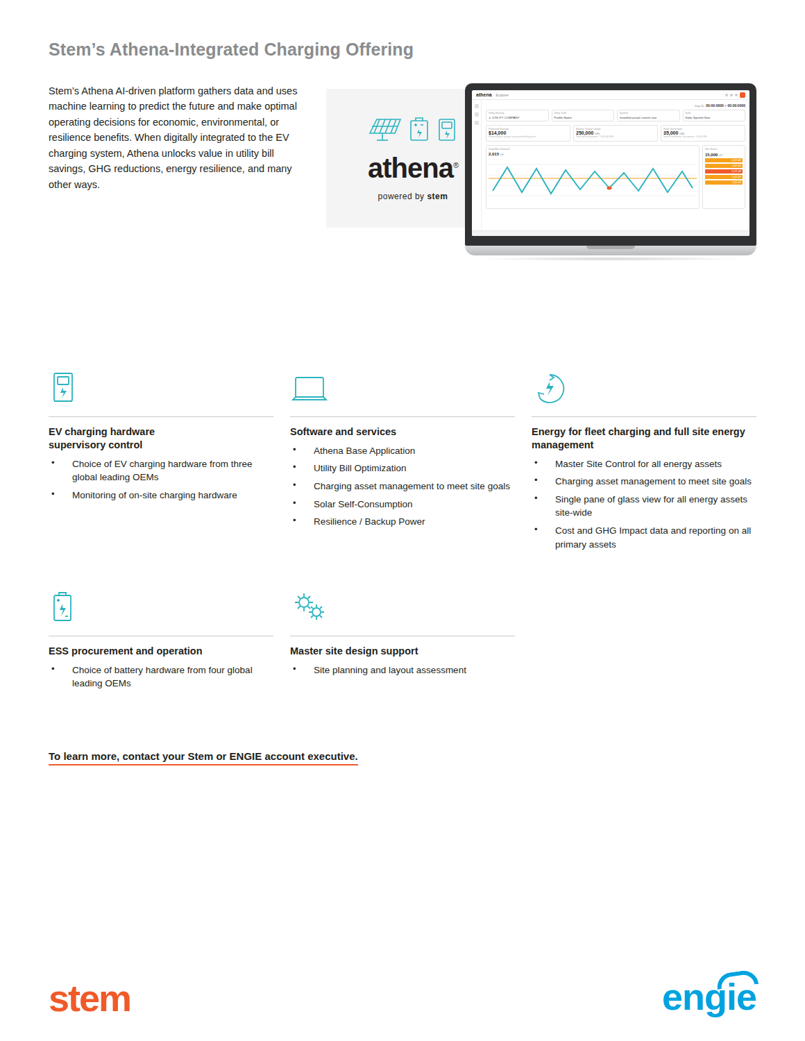Stem’s Athena-Integrated Charging Offering
Stem’s Athena AI-driven platform gathers data and uses machine learning to predict the future and make optimal operating decisions for economic, environmental, or resilience benefits. When digitally integrated to the EV charging system, Athena unlocks value in utility bill savings, GHG reductions, energy resilience, and many other ways.
athena®
powered by stem
athena Explorer
Day 12 00:00:0000 – 00:00:0000
Utility Sharing⚠ UTILITY COMPANY
Utility Tariff Profile Name
System Installed actual current size
Solar Solar System Size
Projected Savings
$14,000
Projected gross savings using current billing period
Battery Charge Usage
250,000 kWh
Total solar consumption · 1,000,000 kWh
Solar Generation
35,000 kWh
Grid to Grid Battery Consumption · 10,000 kWh
Daily Max Demand
2,015 kW
Site Status
15,000 kW
4,425 kW
1,400 kW
6,225 kW
1,425 kW
1,425 kW
EV charging hardware
supervisory control
Choice of EV charging hardware from three global leading OEMs
Monitoring of on-site charging hardware
Software and services
Athena Base Application
Utility Bill Optimization
Charging asset management to meet site goals
Solar Self-Consumption
Resilience / Backup Power
Energy for fleet charging and full site energy management
Master Site Control for all energy assets
Charging asset management to meet site goals
Single pane of glass view for all energy assets site-wide
Cost and GHG Impact data and reporting on all primary assets
ESS procurement and operation
Choice of battery hardware from four global leading OEMs
Master site design support
Site planning and layout assessment
To learn more, contact your Stem or ENGIE account executive.
stem
engie